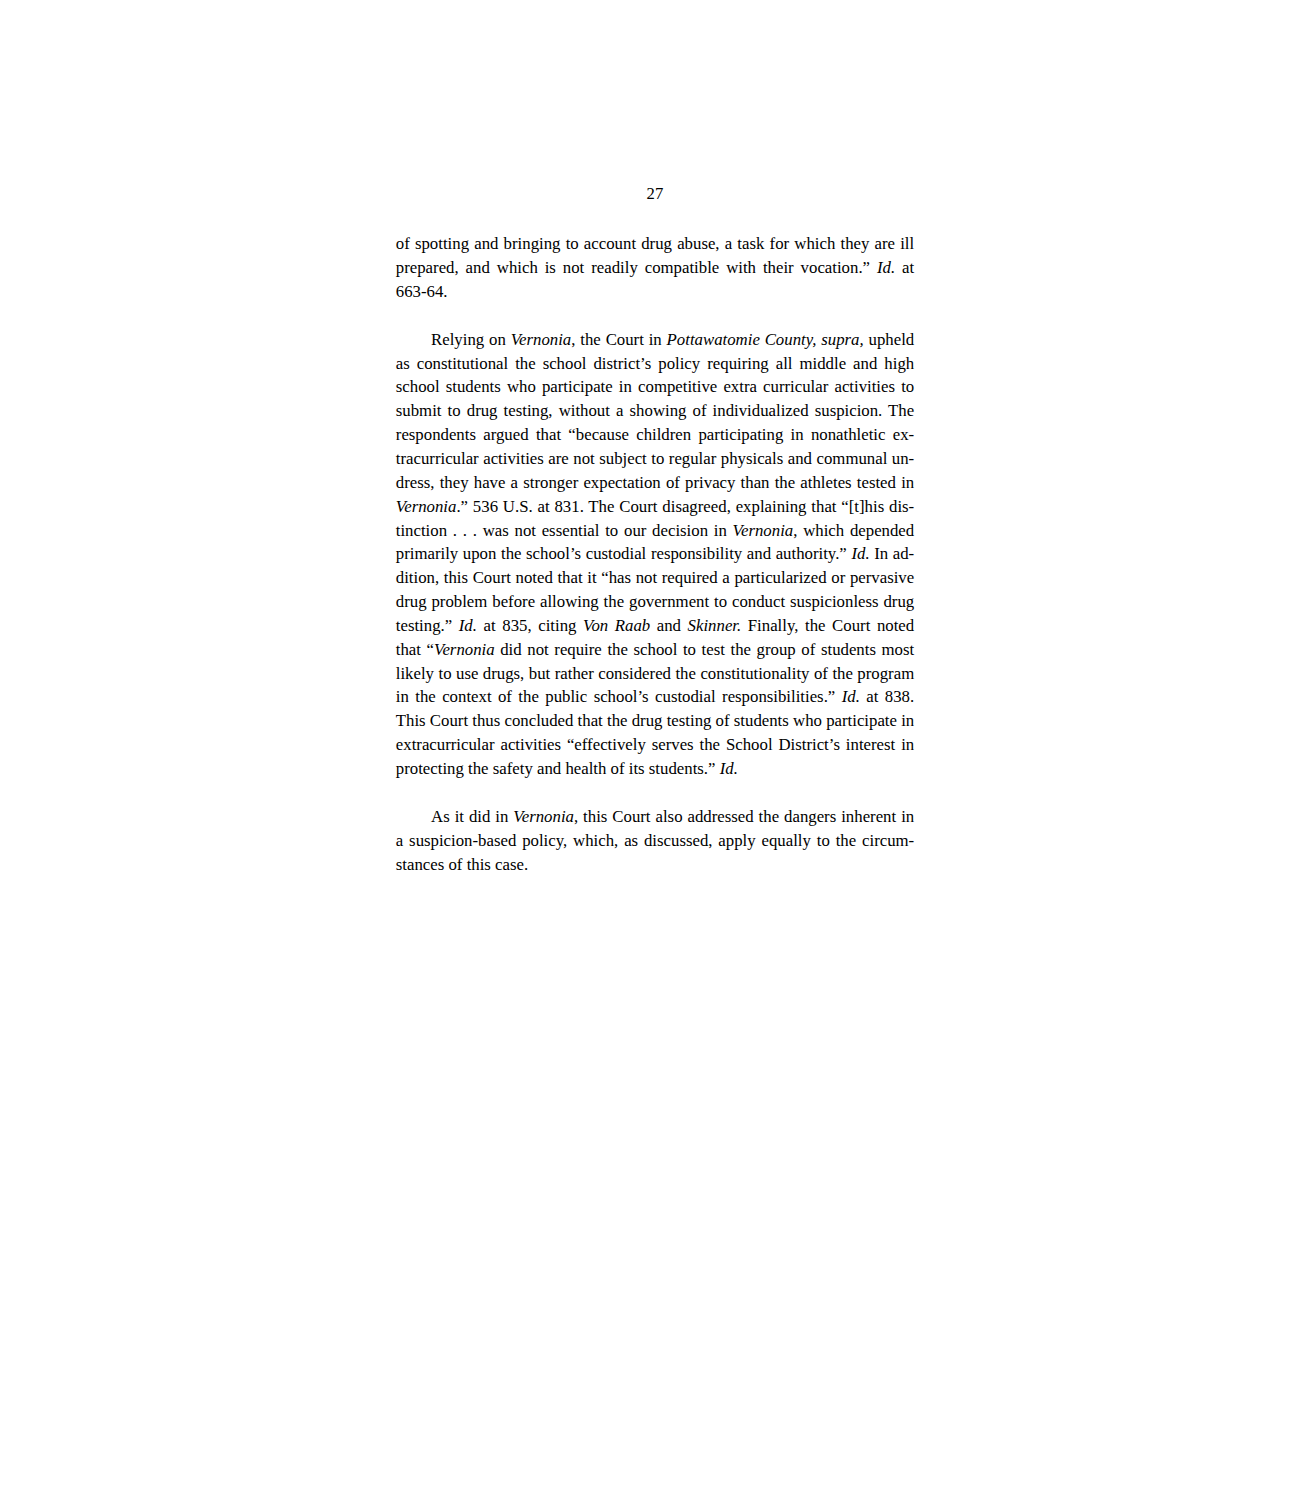27
of spotting and bringing to account drug abuse, a task for which they are ill prepared, and which is not readily compatible with their vocation.” Id. at 663-64.
Relying on Vernonia, the Court in Pottawatomie County, supra, upheld as constitutional the school district’s policy requiring all middle and high school students who participate in competitive extra curricular activities to submit to drug testing, without a showing of individualized suspicion. The respondents argued that “because children participating in nonathletic extracurricular activities are not subject to regular physicals and communal undress, they have a stronger expectation of privacy than the athletes tested in Vernonia.” 536 U.S. at 831. The Court disagreed, explaining that “[t]his distinction . . . was not essential to our decision in Vernonia, which depended primarily upon the school’s custodial responsibility and authority.” Id. In addition, this Court noted that it “has not required a particularized or pervasive drug problem before allowing the government to conduct suspicionless drug testing.” Id. at 835, citing Von Raab and Skinner. Finally, the Court noted that “Vernonia did not require the school to test the group of students most likely to use drugs, but rather considered the constitutionality of the program in the context of the public school’s custodial responsibilities.” Id. at 838. This Court thus concluded that the drug testing of students who participate in extracurricular activities “effectively serves the School District’s interest in protecting the safety and health of its students.” Id.
As it did in Vernonia, this Court also addressed the dangers inherent in a suspicion-based policy, which, as discussed, apply equally to the circumstances of this case.